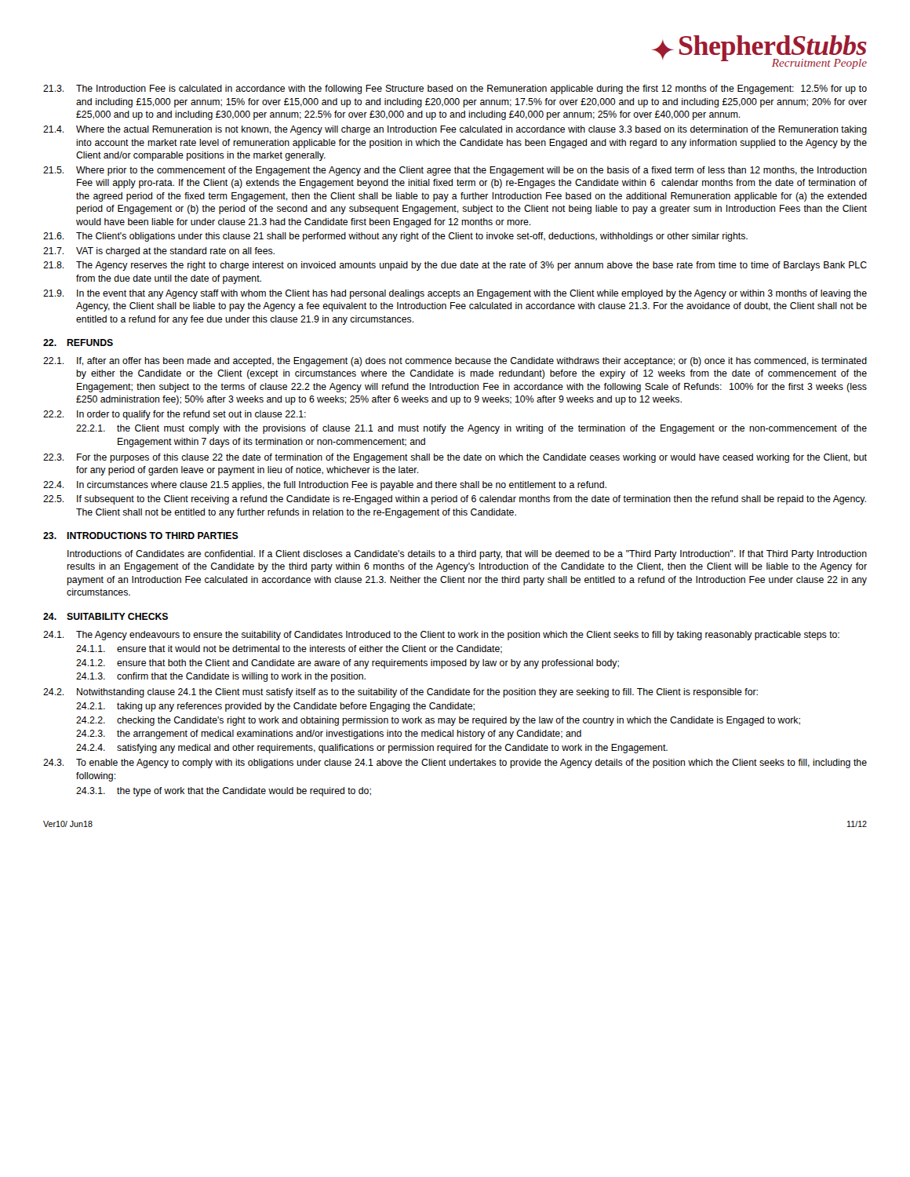✦
Shepherd Stubbs
Recruitment People
21.3. The Introduction Fee is calculated in accordance with the following Fee Structure based on the Remuneration applicable during the first 12 months of the Engagement: 12.5% for up to and including £15,000 per annum; 15% for over £15,000 and up to and including £20,000 per annum; 17.5% for over £20,000 and up to and including £25,000 per annum; 20% for over £25,000 and up to and including £30,000 per annum; 22.5% for over £30,000 and up to and including £40,000 per annum; 25% for over £40,000 per annum.
21.4. Where the actual Remuneration is not known, the Agency will charge an Introduction Fee calculated in accordance with clause 3.3 based on its determination of the Remuneration taking into account the market rate level of remuneration applicable for the position in which the Candidate has been Engaged and with regard to any information supplied to the Agency by the Client and/or comparable positions in the market generally.
21.5. Where prior to the commencement of the Engagement the Agency and the Client agree that the Engagement will be on the basis of a fixed term of less than 12 months, the Introduction Fee will apply pro-rata. If the Client (a) extends the Engagement beyond the initial fixed term or (b) re-Engages the Candidate within 6 calendar months from the date of termination of the agreed period of the fixed term Engagement, then the Client shall be liable to pay a further Introduction Fee based on the additional Remuneration applicable for (a) the extended period of Engagement or (b) the period of the second and any subsequent Engagement, subject to the Client not being liable to pay a greater sum in Introduction Fees than the Client would have been liable for under clause 21.3 had the Candidate first been Engaged for 12 months or more.
21.6. The Client's obligations under this clause 21 shall be performed without any right of the Client to invoke set-off, deductions, withholdings or other similar rights.
21.7. VAT is charged at the standard rate on all fees.
21.8. The Agency reserves the right to charge interest on invoiced amounts unpaid by the due date at the rate of 3% per annum above the base rate from time to time of Barclays Bank PLC from the due date until the date of payment.
21.9. In the event that any Agency staff with whom the Client has had personal dealings accepts an Engagement with the Client while employed by the Agency or within 3 months of leaving the Agency, the Client shall be liable to pay the Agency a fee equivalent to the Introduction Fee calculated in accordance with clause 21.3. For the avoidance of doubt, the Client shall not be entitled to a refund for any fee due under this clause 21.9 in any circumstances.
22. REFUNDS
22.1. If, after an offer has been made and accepted, the Engagement (a) does not commence because the Candidate withdraws their acceptance; or (b) once it has commenced, is terminated by either the Candidate or the Client (except in circumstances where the Candidate is made redundant) before the expiry of 12 weeks from the date of commencement of the Engagement; then subject to the terms of clause 22.2 the Agency will refund the Introduction Fee in accordance with the following Scale of Refunds: 100% for the first 3 weeks (less £250 administration fee); 50% after 3 weeks and up to 6 weeks; 25% after 6 weeks and up to 9 weeks; 10% after 9 weeks and up to 12 weeks.
22.2. In order to qualify for the refund set out in clause 22.1:
22.2.1. the Client must comply with the provisions of clause 21.1 and must notify the Agency in writing of the termination of the Engagement or the non-commencement of the Engagement within 7 days of its termination or non-commencement; and
22.3. For the purposes of this clause 22 the date of termination of the Engagement shall be the date on which the Candidate ceases working or would have ceased working for the Client, but for any period of garden leave or payment in lieu of notice, whichever is the later.
22.4. In circumstances where clause 21.5 applies, the full Introduction Fee is payable and there shall be no entitlement to a refund.
22.5. If subsequent to the Client receiving a refund the Candidate is re-Engaged within a period of 6 calendar months from the date of termination then the refund shall be repaid to the Agency. The Client shall not be entitled to any further refunds in relation to the re-Engagement of this Candidate.
23. INTRODUCTIONS TO THIRD PARTIES
Introductions of Candidates are confidential. If a Client discloses a Candidate's details to a third party, that will be deemed to be a "Third Party Introduction". If that Third Party Introduction results in an Engagement of the Candidate by the third party within 6 months of the Agency's Introduction of the Candidate to the Client, then the Client will be liable to the Agency for payment of an Introduction Fee calculated in accordance with clause 21.3. Neither the Client nor the third party shall be entitled to a refund of the Introduction Fee under clause 22 in any circumstances.
24. SUITABILITY CHECKS
24.1. The Agency endeavours to ensure the suitability of Candidates Introduced to the Client to work in the position which the Client seeks to fill by taking reasonably practicable steps to:
24.1.1. ensure that it would not be detrimental to the interests of either the Client or the Candidate;
24.1.2. ensure that both the Client and Candidate are aware of any requirements imposed by law or by any professional body;
24.1.3. confirm that the Candidate is willing to work in the position.
24.2. Notwithstanding clause 24.1 the Client must satisfy itself as to the suitability of the Candidate for the position they are seeking to fill. The Client is responsible for:
24.2.1. taking up any references provided by the Candidate before Engaging the Candidate;
24.2.2. checking the Candidate's right to work and obtaining permission to work as may be required by the law of the country in which the Candidate is Engaged to work;
24.2.3. the arrangement of medical examinations and/or investigations into the medical history of any Candidate; and
24.2.4. satisfying any medical and other requirements, qualifications or permission required for the Candidate to work in the Engagement.
24.3. To enable the Agency to comply with its obligations under clause 24.1 above the Client undertakes to provide the Agency details of the position which the Client seeks to fill, including the following:
24.3.1. the type of work that the Candidate would be required to do;
Ver10/ Jun18 11/12